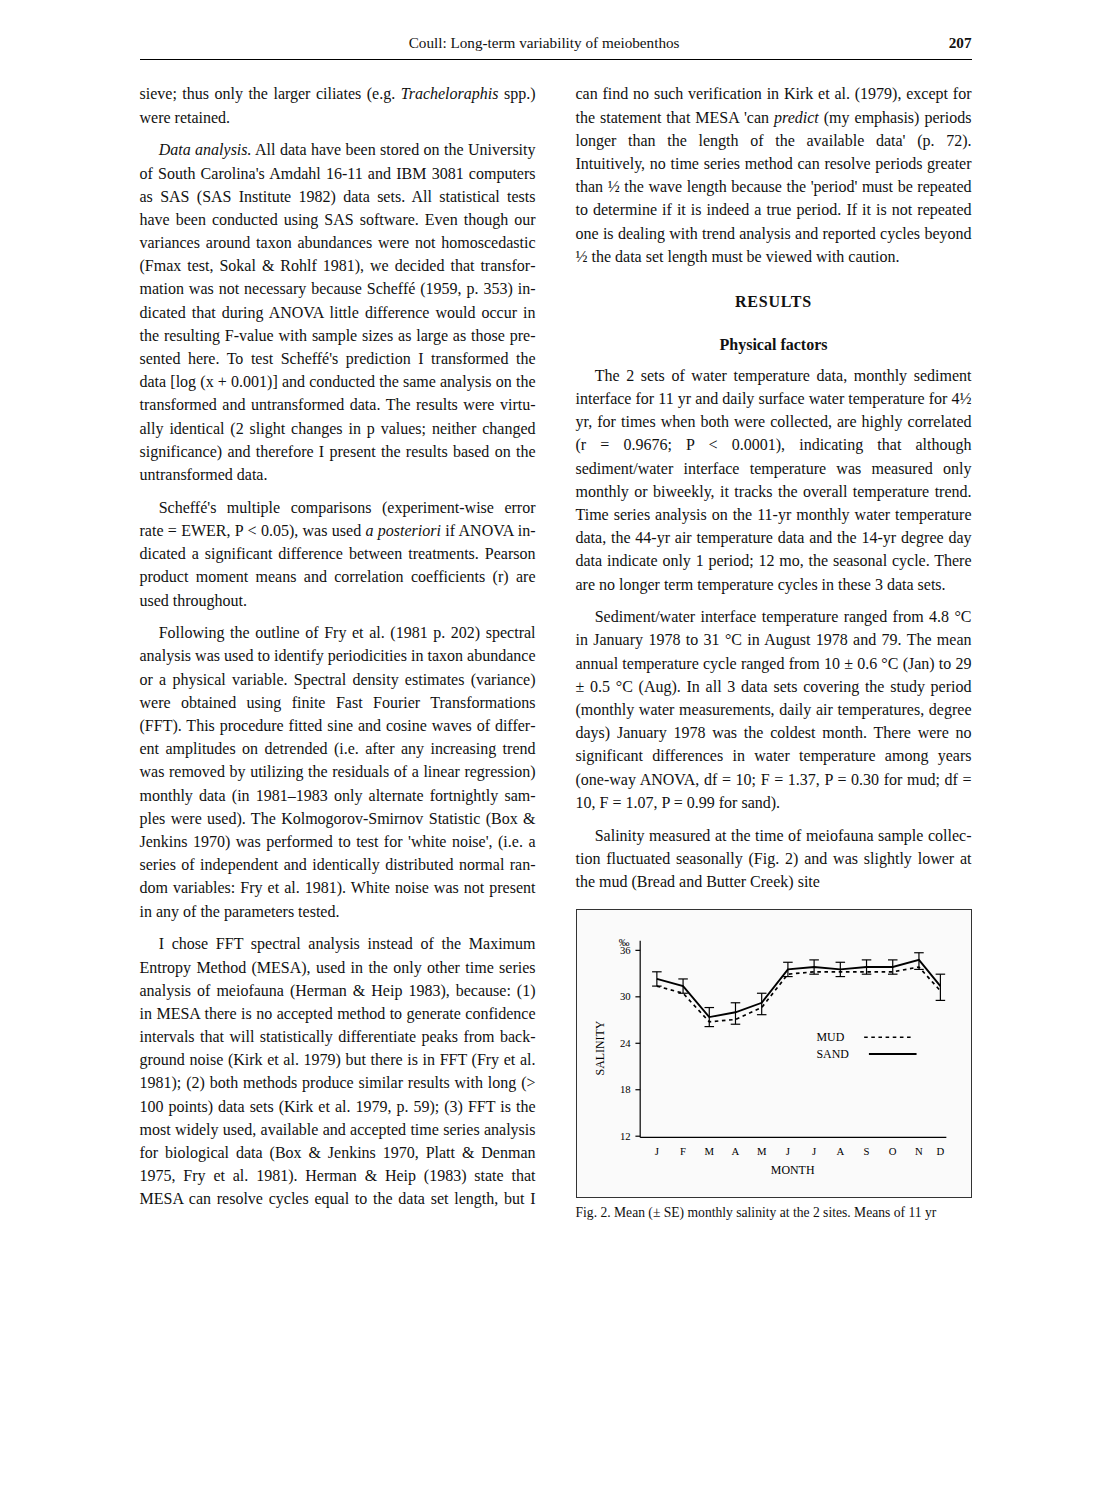Coull: Long-term variability of meiobenthos 207
sieve; thus only the larger ciliates (e.g. Tracheloraphis spp.) were retained.
Data analysis. All data have been stored on the University of South Carolina's Amdahl 16-11 and IBM 3081 computers as SAS (SAS Institute 1982) data sets. All statistical tests have been conducted using SAS software. Even though our variances around taxon abundances were not homoscedastic (Fmax test, Sokal & Rohlf 1981), we decided that transformation was not necessary because Scheffé (1959, p. 353) indicated that during ANOVA little difference would occur in the resulting F-value with sample sizes as large as those presented here. To test Scheffé's prediction I transformed the data [log (x + 0.001)] and conducted the same analysis on the transformed and untransformed data. The results were virtually identical (2 slight changes in p values; neither changed significance) and therefore I present the results based on the untransformed data.
Scheffé's multiple comparisons (experiment-wise error rate = EWER, P < 0.05), was used a posteriori if ANOVA indicated a significant difference between treatments. Pearson product moment means and correlation coefficients (r) are used throughout.
Following the outline of Fry et al. (1981 p. 202) spectral analysis was used to identify periodicities in taxon abundance or a physical variable. Spectral density estimates (variance) were obtained using finite Fast Fourier Transformations (FFT). This procedure fitted sine and cosine waves of different amplitudes on detrended (i.e. after any increasing trend was removed by utilizing the residuals of a linear regression) monthly data (in 1981–1983 only alternate fortnightly samples were used). The Kolmogorov-Smirnov Statistic (Box & Jenkins 1970) was performed to test for 'white noise', (i.e. a series of independent and identically distributed normal random variables: Fry et al. 1981). White noise was not present in any of the parameters tested.
I chose FFT spectral analysis instead of the Maximum Entropy Method (MESA), used in the only other time series analysis of meiofauna (Herman & Heip 1983), because: (1) in MESA there is no accepted method to generate confidence intervals that will statistically differentiate peaks from background noise (Kirk et al. 1979) but there is in FFT (Fry et al. 1981); (2) both methods produce similar results with long (> 100 points) data sets (Kirk et al. 1979, p. 59); (3) FFT is the most widely used, available and accepted time series analysis for biological data (Box & Jenkins 1970, Platt & Denman 1975, Fry et al. 1981). Herman & Heip (1983) state that MESA can resolve cycles equal to the data set length, but I can find no such verification in Kirk et al. (1979), except for the statement that MESA 'can predict (my emphasis) periods longer than the length of the available data' (p. 72). Intuitively, no time series method can resolve periods greater than ½ the wave length because the 'period' must be repeated to determine if it is indeed a true period. If it is not repeated one is dealing with trend analysis and reported cycles beyond ½ the data set length must be viewed with caution.
Results
Physical factors
The 2 sets of water temperature data, monthly sediment interface for 11 yr and daily surface water temperature for 4½ yr, for times when both were collected, are highly correlated (r = 0.9676; P < 0.0001), indicating that although sediment/water interface temperature was measured only monthly or biweekly, it tracks the overall temperature trend. Time series analysis on the 11-yr monthly water temperature data, the 44-yr air temperature data and the 14-yr degree day data indicate only 1 period; 12 mo, the seasonal cycle. There are no longer term temperature cycles in these 3 data sets.
Sediment/water interface temperature ranged from 4.8 °C in January 1978 to 31 °C in August 1978 and 79. The mean annual temperature cycle ranged from 10 ± 0.6 °C (Jan) to 29 ± 0.5 °C (Aug). In all 3 data sets covering the study period (monthly water measurements, daily air temperatures, degree days) January 1978 was the coldest month. There were no significant differences in water temperature among years (one-way ANOVA, df = 10; F = 1.37, P = 0.30 for mud; df = 10, F = 1.07, P = 0.99 for sand).
Salinity measured at the time of meiofauna sample collection fluctuated seasonally (Fig. 2) and was slightly lower at the mud (Bread and Butter Creek) site
36 30 24 18 12 SALINITY ‰ J F M A M J J A S O N D MONTH MUD SAND
Fig. 2. Mean (± SE) monthly salinity at the 2 sites. Means of 11 yr